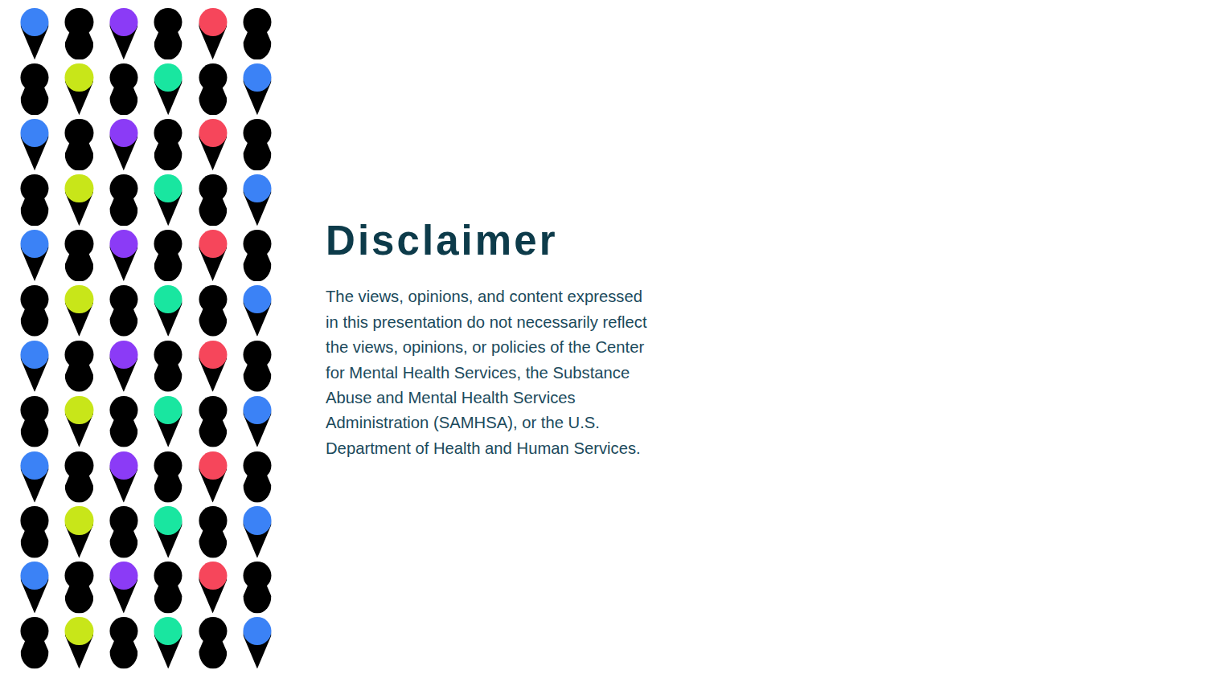Disclaimer
The views, opinions, and content expressed in this presentation do not necessarily reflect the views, opinions, or policies of the Center for Mental Health Services, the Substance Abuse and Mental Health Services Administration (SAMHSA), or the U.S. Department of Health and Human Services.